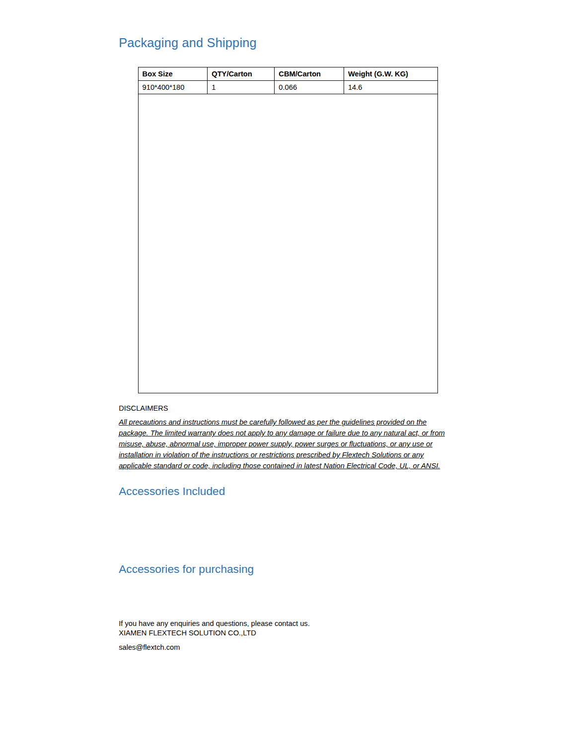Packaging and Shipping
| Box Size | QTY/Carton | CBM/Carton | Weight (G.W. KG) |
| --- | --- | --- | --- |
| 910*400*180 | 1 | 0.066 | 14.6 |
DISCLAIMERS
All precautions and instructions must be carefully followed as per the guidelines provided on the package. The limited warranty does not apply to any damage or failure due to any natural act, or from misuse, abuse, abnormal use, improper power supply, power surges or fluctuations, or any use or installation in violation of the instructions or restrictions prescribed by Flextech Solutions or any applicable standard or code, including those contained in latest Nation Electrical Code, UL, or ANSI.
Accessories Included
Accessories for purchasing
If you have any enquiries and questions, please contact us.
XIAMEN FLEXTECH SOLUTION CO.,LTD
sales@flextch.com